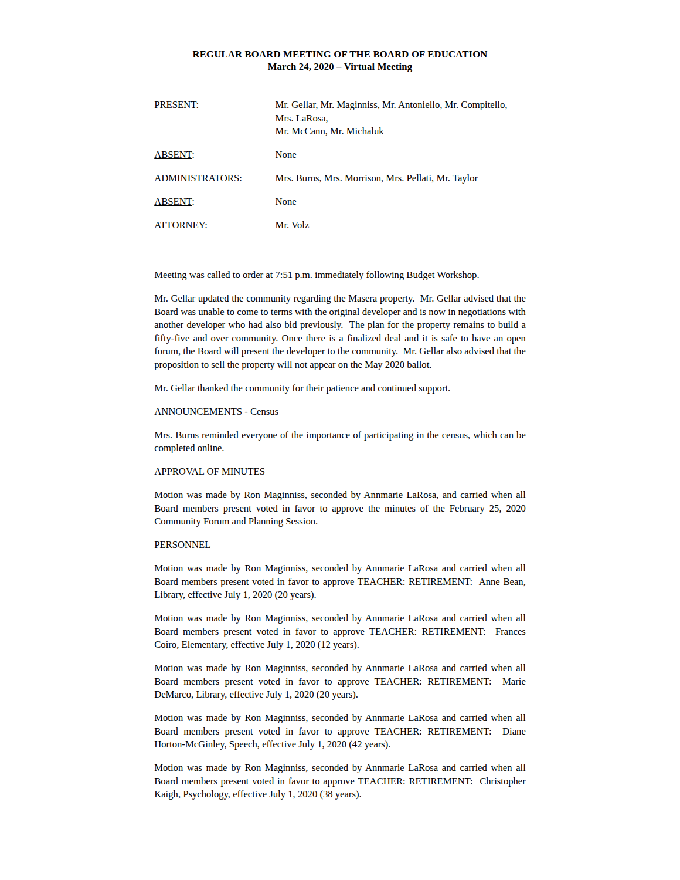REGULAR BOARD MEETING OF THE BOARD OF EDUCATION March 24, 2020 – Virtual Meeting
| PRESENT : | Mr. Gellar, Mr. Maginniss, Mr. Antoniello, Mr. Compitello, Mrs. LaRosa, Mr. McCann, Mr. Michaluk |
| ABSENT : | None |
| ADMINISTRATORS : | Mrs. Burns, Mrs. Morrison, Mrs. Pellati, Mr. Taylor |
| ABSENT : | None |
| ATTORNEY : | Mr. Volz |
Meeting was called to order at 7:51 p.m. immediately following Budget Workshop.
Mr. Gellar updated the community regarding the Masera property. Mr. Gellar advised that the Board was unable to come to terms with the original developer and is now in negotiations with another developer who had also bid previously. The plan for the property remains to build a fifty-five and over community. Once there is a finalized deal and it is safe to have an open forum, the Board will present the developer to the community. Mr. Gellar also advised that the proposition to sell the property will not appear on the May 2020 ballot.
Mr. Gellar thanked the community for their patience and continued support.
ANNOUNCEMENTS - Census
Mrs. Burns reminded everyone of the importance of participating in the census, which can be completed online.
APPROVAL OF MINUTES
Motion was made by Ron Maginniss, seconded by Annmarie LaRosa, and carried when all Board members present voted in favor to approve the minutes of the February 25, 2020 Community Forum and Planning Session.
PERSONNEL
Motion was made by Ron Maginniss, seconded by Annmarie LaRosa and carried when all Board members present voted in favor to approve TEACHER: RETIREMENT: Anne Bean, Library, effective July 1, 2020 (20 years).
Motion was made by Ron Maginniss, seconded by Annmarie LaRosa and carried when all Board members present voted in favor to approve TEACHER: RETIREMENT: Frances Coiro, Elementary, effective July 1, 2020 (12 years).
Motion was made by Ron Maginniss, seconded by Annmarie LaRosa and carried when all Board members present voted in favor to approve TEACHER: RETIREMENT: Marie DeMarco, Library, effective July 1, 2020 (20 years).
Motion was made by Ron Maginniss, seconded by Annmarie LaRosa and carried when all Board members present voted in favor to approve TEACHER: RETIREMENT: Diane Horton-McGinley, Speech, effective July 1, 2020 (42 years).
Motion was made by Ron Maginniss, seconded by Annmarie LaRosa and carried when all Board members present voted in favor to approve TEACHER: RETIREMENT: Christopher Kaigh, Psychology, effective July 1, 2020 (38 years).